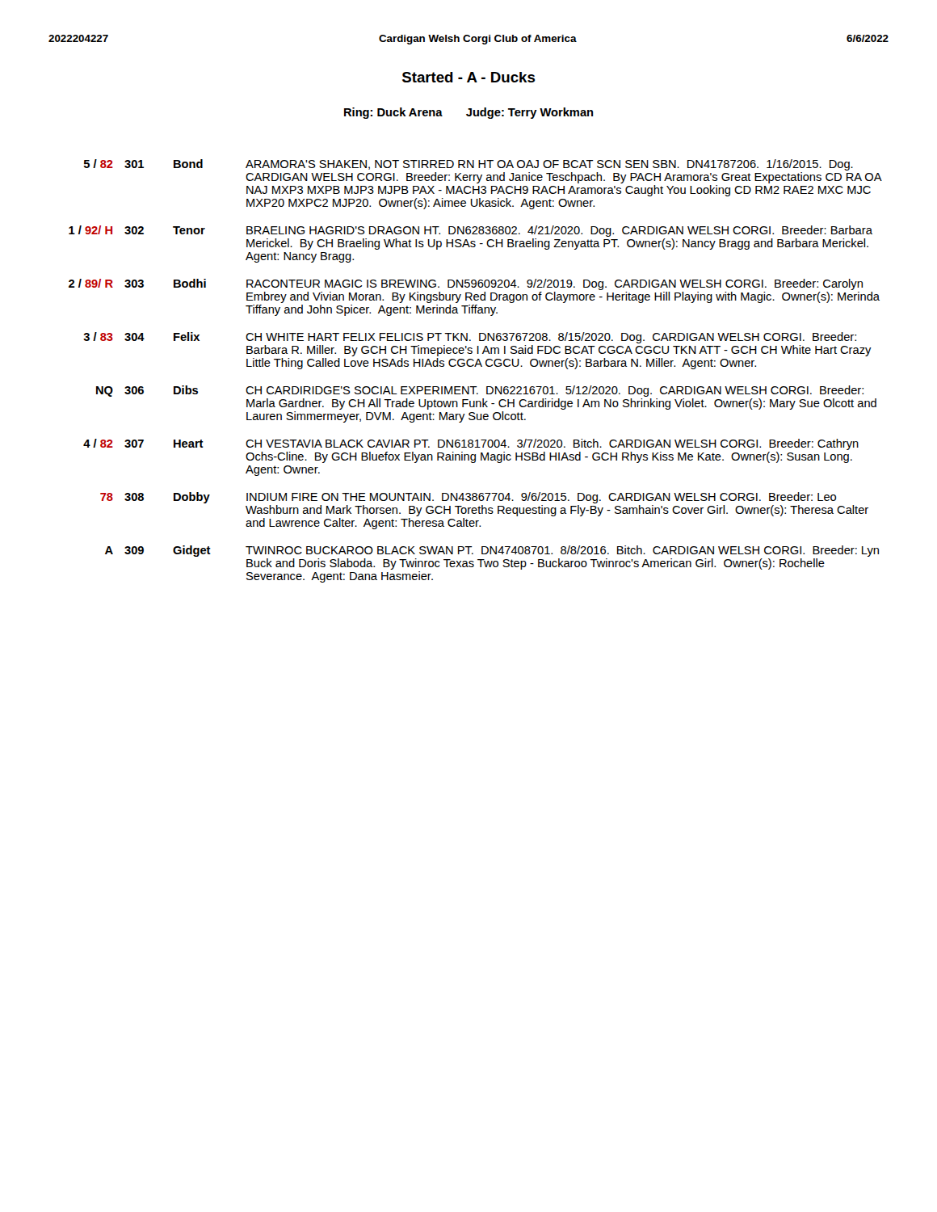2022204227 Cardigan Welsh Corgi Club of America 6/6/2022
Started - A - Ducks
Ring: Duck Arena Judge: Terry Workman
| 5 / 82 | 301 | Bond | ARAMORA'S SHAKEN, NOT STIRRED RN HT OA OAJ OF BCAT SCN SEN SBN. DN41787206. 1/16/2015. Dog. CARDIGAN WELSH CORGI. Breeder: Kerry and Janice Teschpach. By PACH Aramora's Great Expectations CD RA OA NAJ MXP3 MXPB MJP3 MJPB PAX - MACH3 PACH9 RACH Aramora's Caught You Looking CD RM2 RAE2 MXC MJC MXP20 MXPC2 MJP20. Owner(s): Aimee Ukasick. Agent: Owner. |
| 1 / 92/ H | 302 | Tenor | BRAELING HAGRID'S DRAGON HT. DN62836802. 4/21/2020. Dog. CARDIGAN WELSH CORGI. Breeder: Barbara Merickel. By CH Braeling What Is Up HSAs - CH Braeling Zenyatta PT. Owner(s): Nancy Bragg and Barbara Merickel. Agent: Nancy Bragg. |
| 2 / 89/ R | 303 | Bodhi | RACONTEUR MAGIC IS BREWING. DN59609204. 9/2/2019. Dog. CARDIGAN WELSH CORGI. Breeder: Carolyn Embrey and Vivian Moran. By Kingsbury Red Dragon of Claymore - Heritage Hill Playing with Magic. Owner(s): Merinda Tiffany and John Spicer. Agent: Merinda Tiffany. |
| 3 / 83 | 304 | Felix | CH WHITE HART FELIX FELICIS PT TKN. DN63767208. 8/15/2020. Dog. CARDIGAN WELSH CORGI. Breeder: Barbara R. Miller. By GCH CH Timepiece's I Am I Said FDC BCAT CGCA CGCU TKN ATT - GCH CH White Hart Crazy Little Thing Called Love HSAds HIAds CGCA CGCU. Owner(s): Barbara N. Miller. Agent: Owner. |
| NQ | 306 | Dibs | CH CARDIRIDGE'S SOCIAL EXPERIMENT. DN62216701. 5/12/2020. Dog. CARDIGAN WELSH CORGI. Breeder: Marla Gardner. By CH All Trade Uptown Funk - CH Cardiridge I Am No Shrinking Violet. Owner(s): Mary Sue Olcott and Lauren Simmermeyer, DVM. Agent: Mary Sue Olcott. |
| 4 / 82 | 307 | Heart | CH VESTAVIA BLACK CAVIAR PT. DN61817004. 3/7/2020. Bitch. CARDIGAN WELSH CORGI. Breeder: Cathryn Ochs-Cline. By GCH Bluefox Elyan Raining Magic HSBd HIAsd - GCH Rhys Kiss Me Kate. Owner(s): Susan Long. Agent: Owner. |
| 78 | 308 | Dobby | INDIUM FIRE ON THE MOUNTAIN. DN43867704. 9/6/2015. Dog. CARDIGAN WELSH CORGI. Breeder: Leo Washburn and Mark Thorsen. By GCH Toreths Requesting a Fly-By - Samhain's Cover Girl. Owner(s): Theresa Calter and Lawrence Calter. Agent: Theresa Calter. |
| A | 309 | Gidget | TWINROC BUCKAROO BLACK SWAN PT. DN47408701. 8/8/2016. Bitch. CARDIGAN WELSH CORGI. Breeder: Lyn Buck and Doris Slaboda. By Twinroc Texas Two Step - Buckaroo Twinroc's American Girl. Owner(s): Rochelle Severance. Agent: Dana Hasmeier. |